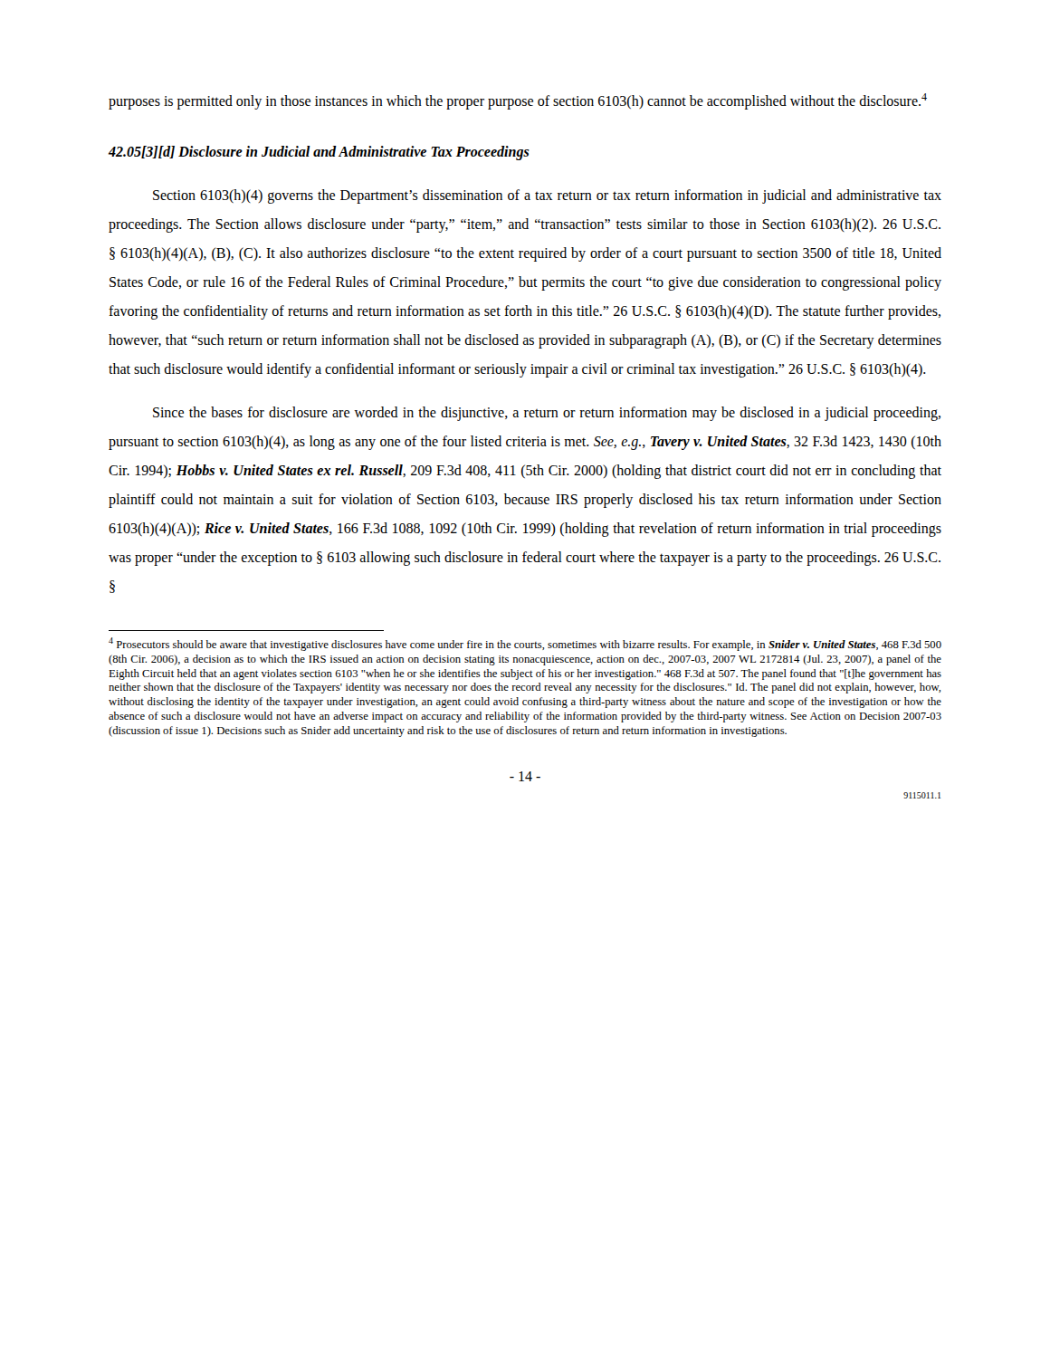purposes is permitted only in those instances in which the proper purpose of section 6103(h) cannot be accomplished without the disclosure.4
42.05[3][d] Disclosure in Judicial and Administrative Tax Proceedings
Section 6103(h)(4) governs the Department’s dissemination of a tax return or tax return information in judicial and administrative tax proceedings. The Section allows disclosure under “party,” “item,” and “transaction” tests similar to those in Section 6103(h)(2). 26 U.S.C. § 6103(h)(4)(A), (B), (C). It also authorizes disclosure “to the extent required by order of a court pursuant to section 3500 of title 18, United States Code, or rule 16 of the Federal Rules of Criminal Procedure,” but permits the court “to give due consideration to congressional policy favoring the confidentiality of returns and return information as set forth in this title.” 26 U.S.C. § 6103(h)(4)(D). The statute further provides, however, that “such return or return information shall not be disclosed as provided in subparagraph (A), (B), or (C) if the Secretary determines that such disclosure would identify a confidential informant or seriously impair a civil or criminal tax investigation.” 26 U.S.C. § 6103(h)(4).
Since the bases for disclosure are worded in the disjunctive, a return or return information may be disclosed in a judicial proceeding, pursuant to section 6103(h)(4), as long as any one of the four listed criteria is met. See, e.g., Tavery v. United States, 32 F.3d 1423, 1430 (10th Cir. 1994); Hobbs v. United States ex rel. Russell, 209 F.3d 408, 411 (5th Cir. 2000) (holding that district court did not err in concluding that plaintiff could not maintain a suit for violation of Section 6103, because IRS properly disclosed his tax return information under Section 6103(h)(4)(A)); Rice v. United States, 166 F.3d 1088, 1092 (10th Cir. 1999) (holding that revelation of return information in trial proceedings was proper “under the exception to § 6103 allowing such disclosure in federal court where the taxpayer is a party to the proceedings. 26 U.S.C. §
4 Prosecutors should be aware that investigative disclosures have come under fire in the courts, sometimes with bizarre results. For example, in Snider v. United States, 468 F.3d 500 (8th Cir. 2006), a decision as to which the IRS issued an action on decision stating its nonacquiescence, action on dec., 2007-03, 2007 WL 2172814 (Jul. 23, 2007), a panel of the Eighth Circuit held that an agent violates section 6103 "when he or she identifies the subject of his or her investigation." 468 F.3d at 507. The panel found that "[t]he government has neither shown that the disclosure of the Taxpayers' identity was necessary nor does the record reveal any necessity for the disclosures." Id. The panel did not explain, however, how, without disclosing the identity of the taxpayer under investigation, an agent could avoid confusing a third-party witness about the nature and scope of the investigation or how the absence of such a disclosure would not have an adverse impact on accuracy and reliability of the information provided by the third-party witness. See Action on Decision 2007-03 (discussion of issue 1). Decisions such as Snider add uncertainty and risk to the use of disclosures of return and return information in investigations.
- 14 -
9115011.1